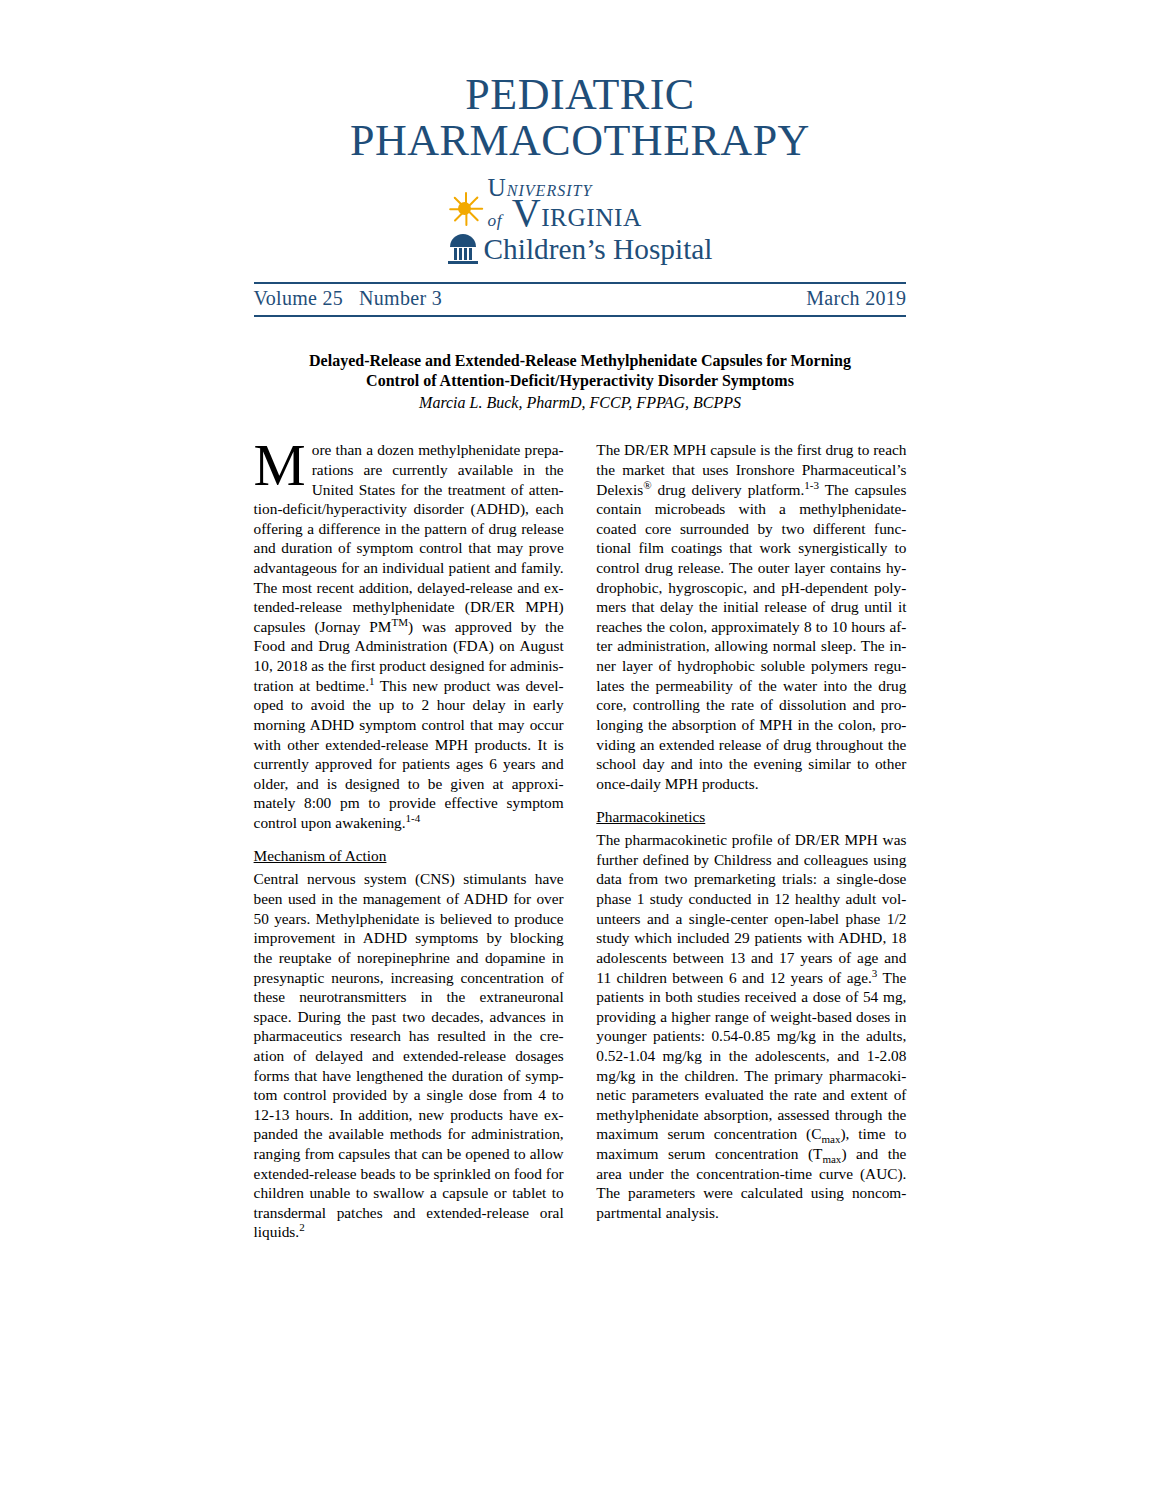PEDIATRIC PHARMACOTHERAPY
UNIVERSITY
of VIRGINIA
Children’s Hospital
Volume 25 Number 3
March 2019
Delayed-Release and Extended-Release Methylphenidate Capsules for Morning Control of Attention-Deficit/Hyperactivity Disorder Symptoms
Marcia L. Buck, PharmD, FCCP, FPPAG, BCPPS
More than a dozen methylphenidate preparations are currently available in the United States for the treatment of attention-deficit/hyperactivity disorder (ADHD), each offering a difference in the pattern of drug release and duration of symptom control that may prove advantageous for an individual patient and family. The most recent addition, delayed-release and extended-release methylphenidate (DR/ER MPH) capsules (Jornay PMTM) was approved by the Food and Drug Administration (FDA) on August 10, 2018 as the first product designed for administration at bedtime.1 This new product was developed to avoid the up to 2 hour delay in early morning ADHD symptom control that may occur with other extended-release MPH products. It is currently approved for patients ages 6 years and older, and is designed to be given at approximately 8:00 pm to provide effective symptom control upon awakening.1-4
Mechanism of Action
Central nervous system (CNS) stimulants have been used in the management of ADHD for over 50 years. Methylphenidate is believed to produce improvement in ADHD symptoms by blocking the reuptake of norepinephrine and dopamine in presynaptic neurons, increasing concentration of these neurotransmitters in the extraneuronal space. During the past two decades, advances in pharmaceutics research has resulted in the creation of delayed and extended-release dosages forms that have lengthened the duration of symptom control provided by a single dose from 4 to 12-13 hours. In addition, new products have expanded the available methods for administration, ranging from capsules that can be opened to allow extended-release beads to be sprinkled on food for children unable to swallow a capsule or tablet to transdermal patches and extended-release oral liquids.2
The DR/ER MPH capsule is the first drug to reach the market that uses Ironshore Pharmaceutical’s Delexis® drug delivery platform.1-3 The capsules contain microbeads with a methylphenidate-coated core surrounded by two different functional film coatings that work synergistically to control drug release. The outer layer contains hydrophobic, hygroscopic, and pH-dependent polymers that delay the initial release of drug until it reaches the colon, approximately 8 to 10 hours after administration, allowing normal sleep. The inner layer of hydrophobic soluble polymers regulates the permeability of the water into the drug core, controlling the rate of dissolution and prolonging the absorption of MPH in the colon, providing an extended release of drug throughout the school day and into the evening similar to other once-daily MPH products.
Pharmacokinetics
The pharmacokinetic profile of DR/ER MPH was further defined by Childress and colleagues using data from two premarketing trials: a single-dose phase 1 study conducted in 12 healthy adult volunteers and a single-center open-label phase 1/2 study which included 29 patients with ADHD, 18 adolescents between 13 and 17 years of age and 11 children between 6 and 12 years of age.3 The patients in both studies received a dose of 54 mg, providing a higher range of weight-based doses in younger patients: 0.54-0.85 mg/kg in the adults, 0.52-1.04 mg/kg in the adolescents, and 1-2.08 mg/kg in the children. The primary pharmacokinetic parameters evaluated the rate and extent of methylphenidate absorption, assessed through the maximum serum concentration (Cmax), time to maximum serum concentration (Tmax) and the area under the concentration-time curve (AUC). The parameters were calculated using noncompartmental analysis.